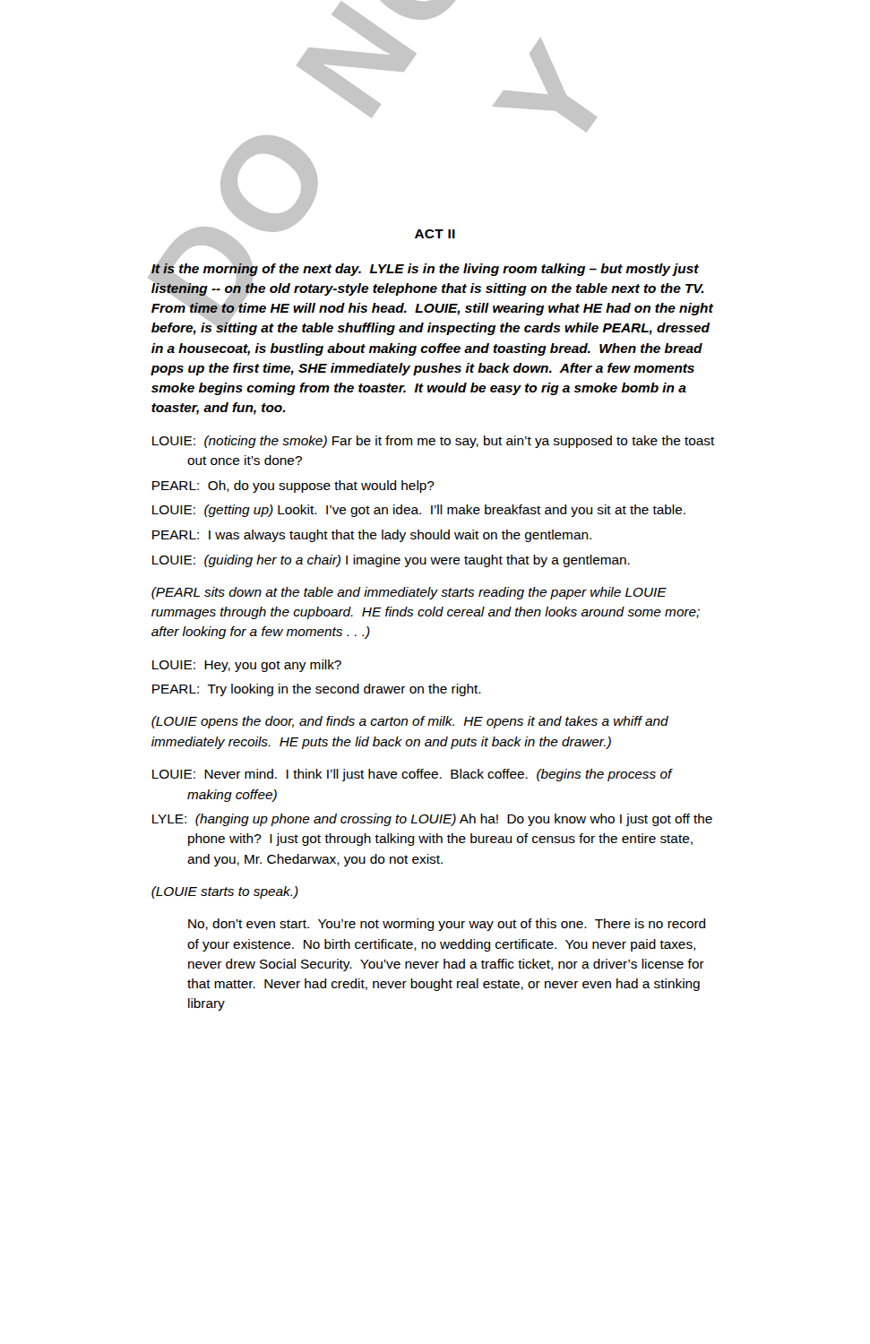Y DO NOT COPY
ACT II
It is the morning of the next day. LYLE is in the living room talking – but mostly just listening -- on the old rotary-style telephone that is sitting on the table next to the TV. From time to time HE will nod his head. LOUIE, still wearing what HE had on the night before, is sitting at the table shuffling and inspecting the cards while PEARL, dressed in a housecoat, is bustling about making coffee and toasting bread. When the bread pops up the first time, SHE immediately pushes it back down. After a few moments smoke begins coming from the toaster. It would be easy to rig a smoke bomb in a toaster, and fun, too.
LOUIE: (noticing the smoke) Far be it from me to say, but ain’t ya supposed to take the toast out once it’s done?
PEARL: Oh, do you suppose that would help?
LOUIE: (getting up) Lookit. I’ve got an idea. I’ll make breakfast and you sit at the table.
PEARL: I was always taught that the lady should wait on the gentleman.
LOUIE: (guiding her to a chair) I imagine you were taught that by a gentleman.
(PEARL sits down at the table and immediately starts reading the paper while LOUIE rummages through the cupboard. HE finds cold cereal and then looks around some more; after looking for a few moments . . .)
LOUIE: Hey, you got any milk?
PEARL: Try looking in the second drawer on the right.
(LOUIE opens the door, and finds a carton of milk. HE opens it and takes a whiff and immediately recoils. HE puts the lid back on and puts it back in the drawer.)
LOUIE: Never mind. I think I’ll just have coffee. Black coffee. (begins the process of making coffee)
LYLE: (hanging up phone and crossing to LOUIE) Ah ha! Do you know who I just got off the phone with? I just got through talking with the bureau of census for the entire state, and you, Mr. Chedarwax, you do not exist.
(LOUIE starts to speak.)
No, don’t even start. You’re not worming your way out of this one. There is no record of your existence. No birth certificate, no wedding certificate. You never paid taxes, never drew Social Security. You’ve never had a traffic ticket, nor a driver’s license for that matter. Never had credit, never bought real estate, or never even had a stinking library